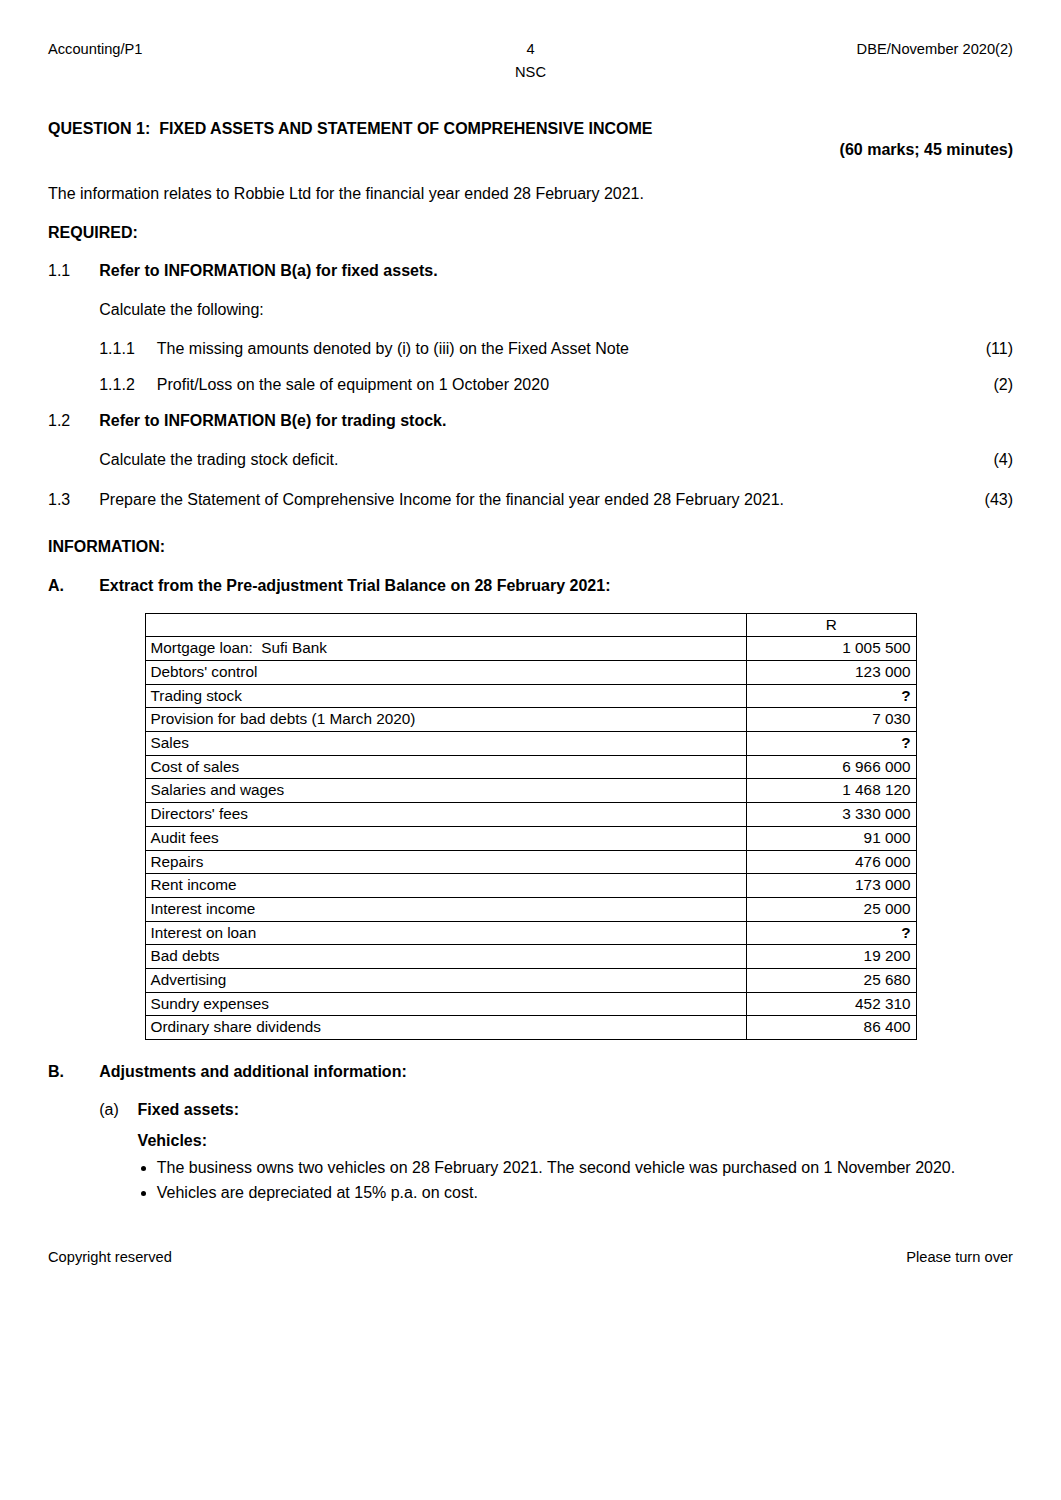Accounting/P1
4
DBE/November 2020(2)
NSC
QUESTION 1: FIXED ASSETS AND STATEMENT OF COMPREHENSIVE INCOME (60 marks; 45 minutes)
The information relates to Robbie Ltd for the financial year ended 28 February 2021.
REQUIRED:
1.1
Refer to INFORMATION B(a) for fixed assets.
Calculate the following:
1.1.1
The missing amounts denoted by (i) to (iii) on the Fixed Asset Note
(11)
1.1.2
Profit/Loss on the sale of equipment on 1 October 2020
(2)
1.2
Refer to INFORMATION B(e) for trading stock.
Calculate the trading stock deficit.
(4)
1.3
Prepare the Statement of Comprehensive Income for the financial year ended 28 February 2021.
(43)
INFORMATION:
A.
Extract from the Pre-adjustment Trial Balance on 28 February 2021:
| | R |
| Mortgage loan: Sufi Bank | 1 005 500 |
| Debtors' control | 123 000 |
| Trading stock | ? |
| Provision for bad debts (1 March 2020) | 7 030 |
| Sales | ? |
| Cost of sales | 6 966 000 |
| Salaries and wages | 1 468 120 |
| Directors' fees | 3 330 000 |
| Audit fees | 91 000 |
| Repairs | 476 000 |
| Rent income | 173 000 |
| Interest income | 25 000 |
| Interest on loan | ? |
| Bad debts | 19 200 |
| Advertising | 25 680 |
| Sundry expenses | 452 310 |
| Ordinary share dividends | 86 400 |
B.
Adjustments and additional information:
(a)
Fixed assets:
Vehicles:
The business owns two vehicles on 28 February 2021. The second vehicle was purchased on 1 November 2020.
Vehicles are depreciated at 15% p.a. on cost.
Copyright reserved
Please turn over